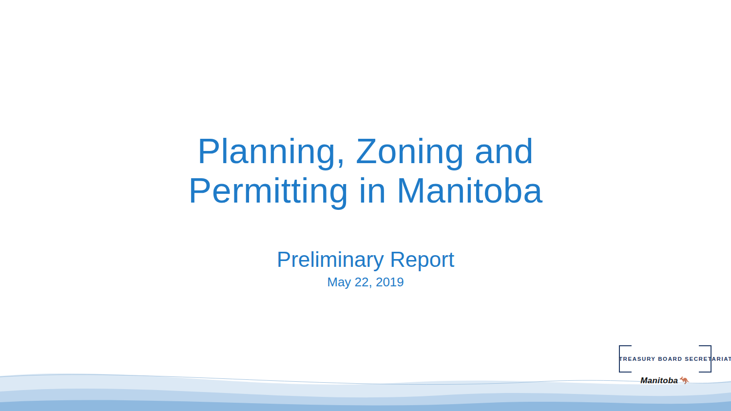Planning, Zoning and
Permitting in Manitoba
Preliminary Report
May 22, 2019
TREASURY BOARD SECRETARIAT
Manitoba🦘